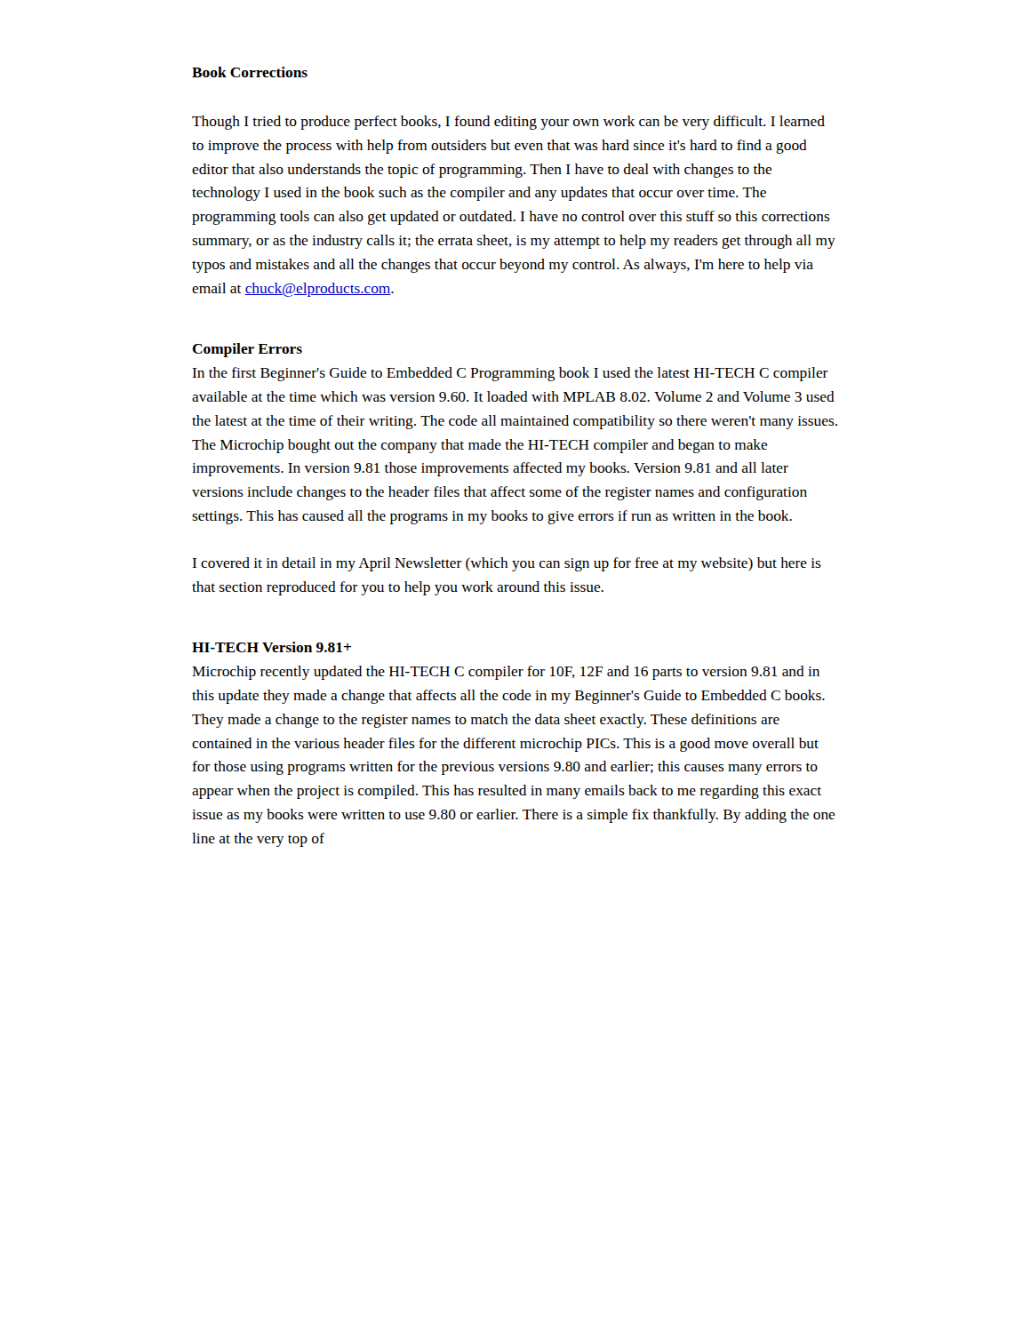Book Corrections
Though I tried to produce perfect books, I found editing your own work can be very difficult. I learned to improve the process with help from outsiders but even that was hard since it's hard to find a good editor that also understands the topic of programming. Then I have to deal with changes to the technology I used in the book such as the compiler and any updates that occur over time. The programming tools can also get updated or outdated. I have no control over this stuff so this corrections summary, or as the industry calls it; the errata sheet, is my attempt to help my readers get through all my typos and mistakes and all the changes that occur beyond my control. As always, I'm here to help via email at chuck@elproducts.com.
Compiler Errors
In the first Beginner's Guide to Embedded C Programming book I used the latest HI-TECH C compiler available at the time which was version 9.60. It loaded with MPLAB 8.02. Volume 2 and Volume 3 used the latest at the time of their writing. The code all maintained compatibility so there weren't many issues.
The Microchip bought out the company that made the HI-TECH compiler and began to make improvements. In version 9.81 those improvements affected my books. Version 9.81 and all later versions include changes to the header files that affect some of the register names and configuration settings. This has caused all the programs in my books to give errors if run as written in the book.
I covered it in detail in my April Newsletter (which you can sign up for free at my website) but here is that section reproduced for you to help you work around this issue.
HI-TECH Version 9.81+
Microchip recently updated the HI-TECH C compiler for 10F, 12F and 16 parts to version 9.81 and in this update they made a change that affects all the code in my Beginner's Guide to Embedded C books. They made a change to the register names to match the data sheet exactly. These definitions are contained in the various header files for the different microchip PICs. This is a good move overall but for those using programs written for the previous versions 9.80 and earlier; this causes many errors to appear when the project is compiled. This has resulted in many emails back to me regarding this exact issue as my books were written to use 9.80 or earlier. There is a simple fix thankfully. By adding the one line at the very top of